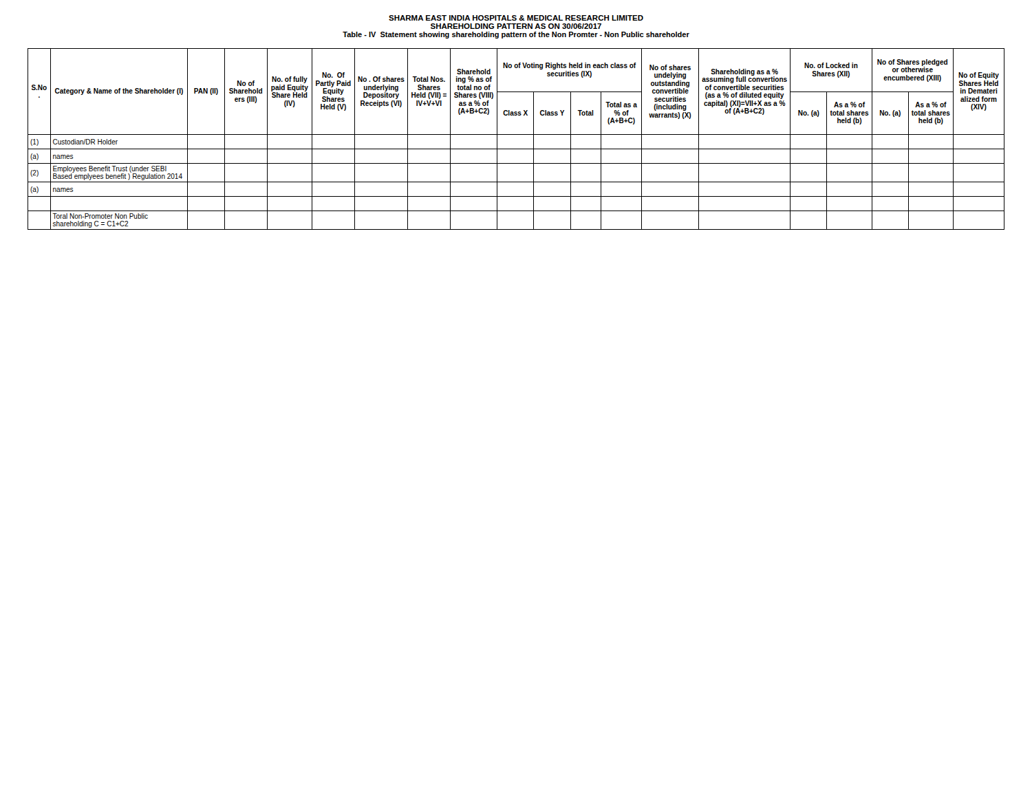SHARMA EAST INDIA HOSPITALS & MEDICAL RESEARCH LIMITED
SHAREHOLDING PATTERN AS ON 30/06/2017
Table - IV Statement showing shareholding pattern of the Non Promter - Non Public shareholder
| S.No. | Category & Name of the Shareholder (I) | PAN (II) | No of Sharehold ers (III) | No. of fully paid Equity Share Held (IV) | No. Of Partly Paid Equity Shares Held (V) | No . Of shares underlying Depository Receipts (VI) | Total Nos. Shares Held (VII) = IV+V+VI | Sharehold ing % as of total no of Shares (VIII) as a % of (A+B+C2) | No of Voting Rights held in each class of securities (IX) | No of shares undelying outstanding convertible securities (including warrants) (X) | Shareholding as a % assuming full convertions of convertible securities (as a % of diluted equity capital) (XI)=VII+X as a % of (A+B+C2) | No. of Locked in Shares (XII) | No of Shares pledged or otherwise encumbered (XIII) | No of Equity Shares Held in Demateri alized form (XIV) |
| --- | --- | --- | --- | --- | --- | --- | --- | --- | --- | --- | --- | --- | --- | --- |
| Class X | Class Y | Total | Total as a % of (A+B+C) | No. (a) | As a % of total shares held (b) | No. (a) | As a % of total shares held (b) |
| (1) | Custodian/DR Holder | | | | | | | | | | | | | | | | | | |
| (a) | names | | | | | | | | | | | | | | | | | | |
| (2) | Employees Benefit Trust (under SEBI Based emplyees benefit ) Regulation 2014 | | | | | | | | | | | | | | | | | | |
| (a) | names | | | | | | | | | | | | | | | | | | |
| | Toral Non-Promoter Non Public shareholding C = C1+C2 | | | | | | | | | | | | | | | | | | |